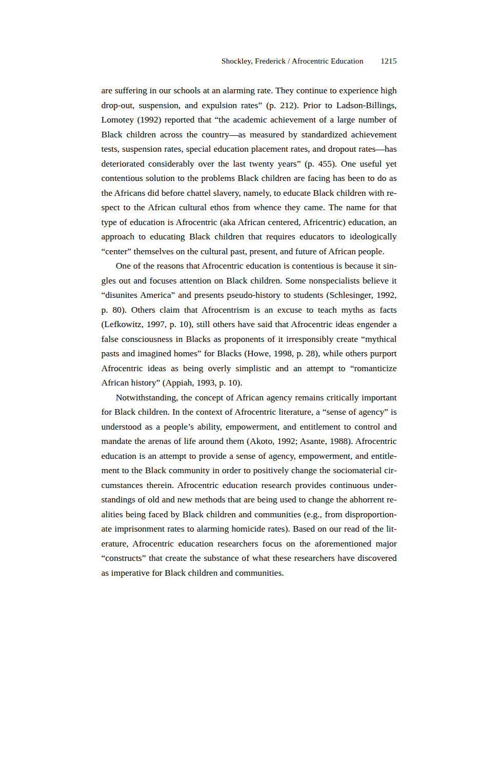Shockley, Frederick / Afrocentric Education1215
are suffering in our schools at an alarming rate. They continue to experience high drop-out, suspension, and expulsion rates” (p. 212). Prior to Ladson-Billings, Lomotey (1992) reported that “the academic achievement of a large number of Black children across the country—as measured by standardized achievement tests, suspension rates, special education placement rates, and dropout rates—has deteriorated considerably over the last twenty years” (p. 455). One useful yet contentious solution to the problems Black children are facing has been to do as the Africans did before chattel slavery, namely, to educate Black children with respect to the African cultural ethos from whence they came. The name for that type of education is Afrocentric (aka African centered, Africentric) education, an approach to educating Black children that requires educators to ideologically “center” themselves on the cultural past, present, and future of African people.
One of the reasons that Afrocentric education is contentious is because it singles out and focuses attention on Black children. Some nonspecialists believe it “disunites America” and presents pseudo-history to students (Schlesinger, 1992, p. 80). Others claim that Afrocentrism is an excuse to teach myths as facts (Lefkowitz, 1997, p. 10), still others have said that Afrocentric ideas engender a false consciousness in Blacks as proponents of it irresponsibly create “mythical pasts and imagined homes” for Blacks (Howe, 1998, p. 28), while others purport Afrocentric ideas as being overly simplistic and an attempt to “romanticize African history” (Appiah, 1993, p. 10).
Notwithstanding, the concept of African agency remains critically important for Black children. In the context of Afrocentric literature, a “sense of agency” is understood as a people’s ability, empowerment, and entitlement to control and mandate the arenas of life around them (Akoto, 1992; Asante, 1988). Afrocentric education is an attempt to provide a sense of agency, empowerment, and entitlement to the Black community in order to positively change the sociomaterial circumstances therein. Afrocentric education research provides continuous understandings of old and new methods that are being used to change the abhorrent realities being faced by Black children and communities (e.g., from disproportionate imprisonment rates to alarming homicide rates). Based on our read of the literature, Afrocentric education researchers focus on the aforementioned major “constructs” that create the substance of what these researchers have discovered as imperative for Black children and communities.